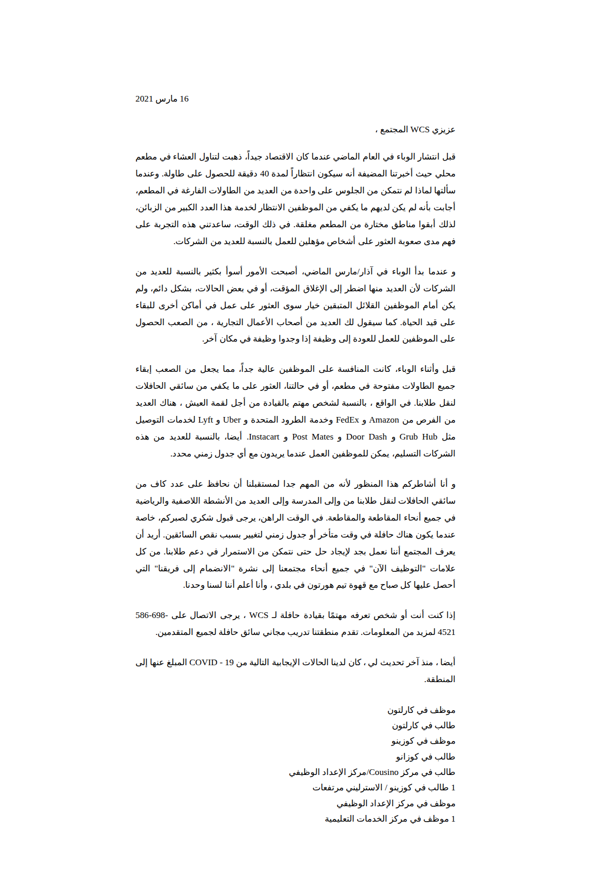16 مارس 2021
عزيزي WCS المجتمع ،
قبل انتشار الوباء في العام الماضي عندما كان الاقتصاد جيداً، ذهبت لتناول العشاء في مطعم محلي حيث أخبرتنا المضيفة أنه سيكون انتظاراً لمدة 40 دقيقة للحصول على طاولة. وعندما سألتها لماذا لم نتمكن من الجلوس على واحدة من العديد من الطاولات الفارغة في المطعم، أجابت بأنه لم يكن لديهم ما يكفي من الموظفين الانتظار لخدمة هذا العدد الكبير من الزبائن، لذلك أبقوا مناطق مختارة من المطعم مغلقة. في ذلك الوقت، ساعدتني هذه التجربة على فهم مدى صعوبة العثور على أشخاص مؤهلين للعمل بالنسبة للعديد من الشركات.
و عندما بدأ الوباء في آذار/مارس الماضي، أصبحت الأمور أسوأ بكثير بالنسبة للعديد من الشركات لأن العديد منها اضطر إلى الإغلاق المؤقت، أو في بعض الحالات، بشكل دائم، ولم يكن أمام الموظفين القلائل المتبقين خيار سوى العثور على عمل في أماكن أخرى للبقاء على قيد الحياة. كما سيقول لك العديد من أصحاب الأعمال التجارية ، من الصعب الحصول على الموظفين للعمل للعودة إلى وظيفة إذا وجدوا وظيفة في مكان آخر.
قبل وأثناء الوباء، كانت المنافسة على الموظفين عالية جداً، مما يجعل من الصعب إبقاء جميع الطاولات مفتوحة في مطعم، أو في حالتنا، العثور على ما يكفي من سائقي الحافلات لنقل طلابنا. في الواقع ، بالنسبة لشخص مهتم بالقيادة من أجل لقمة العيش ، هناك العديد من الفرص من Amazon و FedEx وخدمة الطرود المتحدة و Uber و Lyft لخدمات التوصيل مثل Grub Hub و Door Dash و Post Mates و Instacart. أيضا، بالنسبة للعديد من هذه الشركات التسليم، يمكن للموظفين العمل عندما يريدون مع أي جدول زمني محدد.
و أنا أشاطركم هذا المنظور لأنه من المهم جدا لمستقبلنا أن نحافظ على عدد كاف من سائقي الحافلات لنقل طلابنا من وإلى المدرسة وإلى العديد من الأنشطة اللاصفية والرياضية في جميع أنحاء المقاطعة والمقاطعة. في الوقت الراهن، يرجى قبول شكري لصبركم، خاصة عندما يكون هناك حافلة في وقت متأخر أو جدول زمني لتغيير بسبب نقص السائقين. أريد أن يعرف المجتمع أننا نعمل بجد لإيجاد حل حتى نتمكن من الاستمرار في دعم طلابنا. من كل علامات "التوظيف الآن" في جميع أنحاء مجتمعنا إلى نشرة "الانضمام إلى فريقنا" التي أحصل عليها كل صباح مع قهوة تيم هورتون في بلدي ، وأنا أعلم أننا لسنا وحدنا.
إذا كنت أنت أو شخص تعرفه مهتمًا بقيادة حافلة لـ WCS ، يرجى الاتصال على 586-698-4521 لمزيد من المعلومات. تقدم منطقتنا تدريب مجاني سائق حافلة لجميع المتقدمين.
أيضا ، منذ آخر تحديث لي ، كان لدينا الحالات الإيجابية التالية من COVID - 19 المبلغ عنها إلى المنطقة.
موظف في كارلتون
طالب في كارلتون
موظف في كوزينو
طالب في كوزانو
طالب في مركز Cousino/مركز الإعداد الوظيفي
1 طالب في كوزينو / الاسترليني مرتفعات
موظف في مركز الإعداد الوظيفي
1 موظف في مركز الخدمات التعليمية